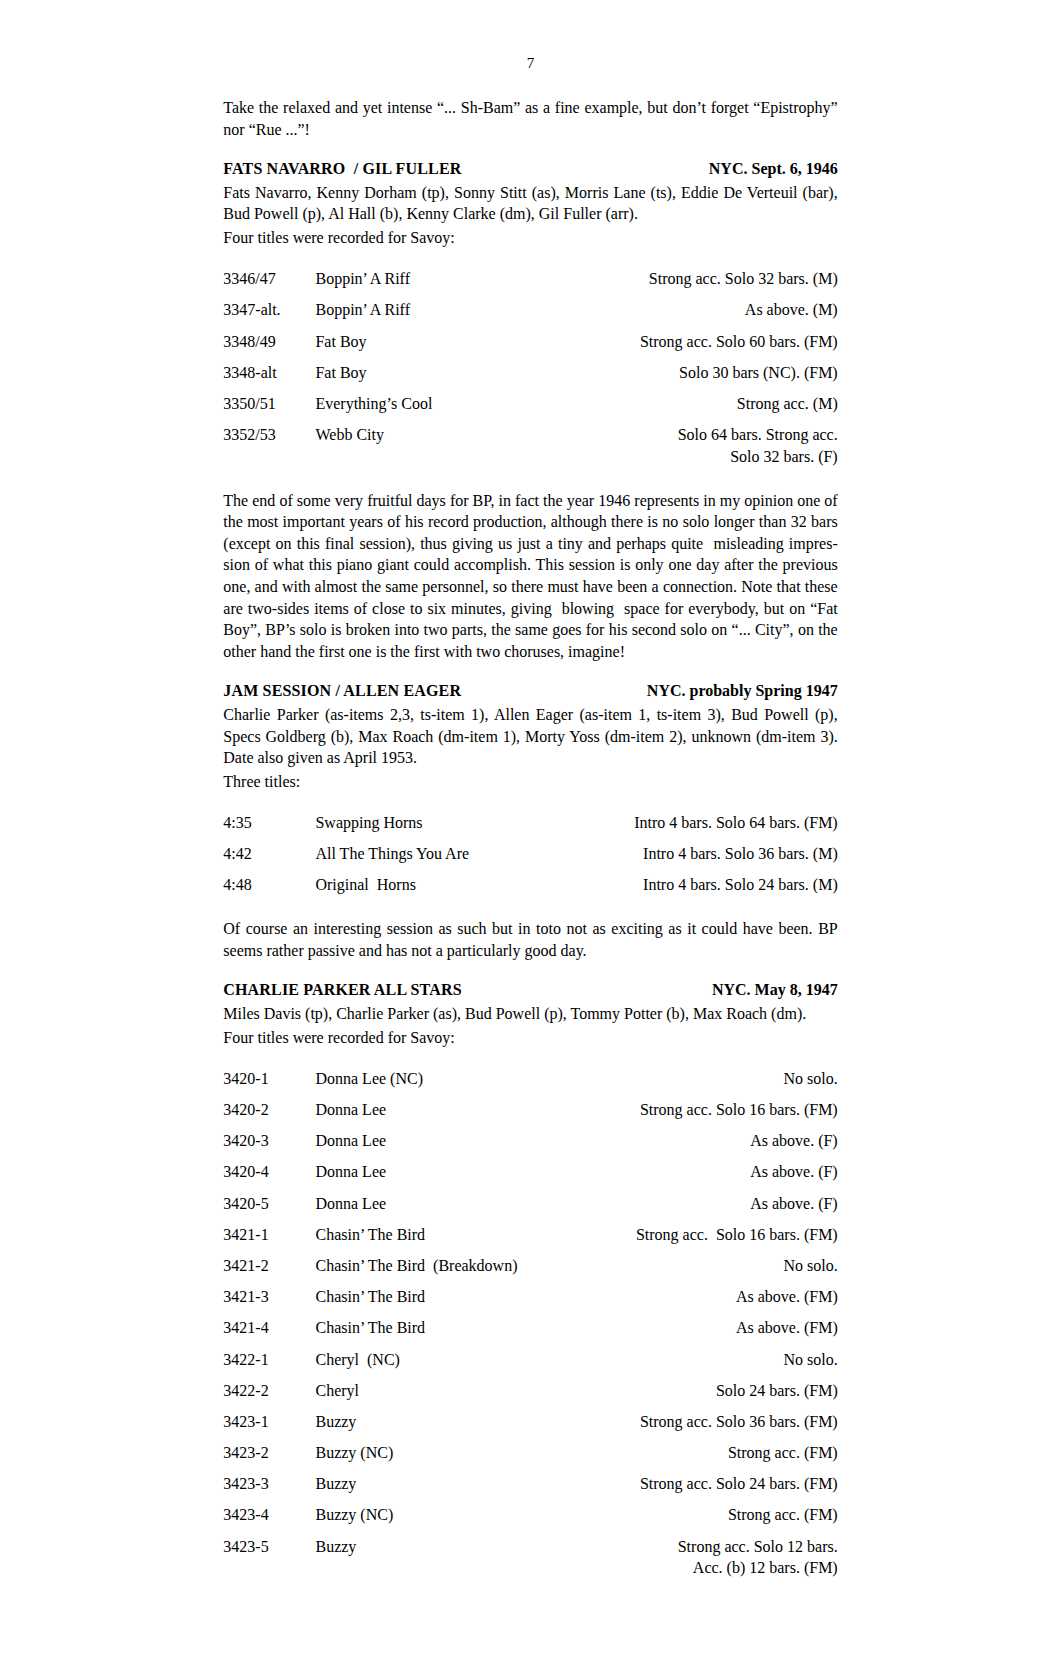7
Take the relaxed and yet intense “... Sh-Bam” as a fine example, but don’t forget “Epistrophy” nor “Rue ...”!
FATS NAVARRO / GIL FULLER NYC. Sept. 6, 1946
Fats Navarro, Kenny Dorham (tp), Sonny Stitt (as), Morris Lane (ts), Eddie De Verteuil (bar), Bud Powell (p), Al Hall (b), Kenny Clarke (dm), Gil Fuller (arr).
Four titles were recorded for Savoy:
| 3346/47 | Boppin’ A Riff | Strong acc. Solo 32 bars. (M) |
| 3347-alt. | Boppin’ A Riff | As above. (M) |
| 3348/49 | Fat Boy | Strong acc. Solo 60 bars. (FM) |
| 3348-alt | Fat Boy | Solo 30 bars (NC). (FM) |
| 3350/51 | Everything’s Cool | Strong acc. (M) |
| 3352/53 | Webb City | Solo 64 bars. Strong acc. Solo 32 bars. (F) |
The end of some very fruitful days for BP, in fact the year 1946 represents in my opinion one of the most important years of his record production, although there is no solo longer than 32 bars (except on this final session), thus giving us just a tiny and perhaps quite misleading impression of what this piano giant could accomplish. This session is only one day after the previous one, and with almost the same personnel, so there must have been a connection. Note that these are two-sides items of close to six minutes, giving blowing space for everybody, but on “Fat Boy”, BP’s solo is broken into two parts, the same goes for his second solo on “... City”, on the other hand the first one is the first with two choruses, imagine!
JAM SESSION / ALLEN EAGER NYC. probably Spring 1947
Charlie Parker (as-items 2,3, ts-item 1), Allen Eager (as-item 1, ts-item 3), Bud Powell (p), Specs Goldberg (b), Max Roach (dm-item 1), Morty Yoss (dm-item 2), unknown (dm-item 3). Date also given as April 1953.
Three titles:
| 4:35 | Swapping Horns | Intro 4 bars. Solo 64 bars. (FM) |
| 4:42 | All The Things You Are | Intro 4 bars. Solo 36 bars. (M) |
| 4:48 | Original Horns | Intro 4 bars. Solo 24 bars. (M) |
Of course an interesting session as such but in toto not as exciting as it could have been. BP seems rather passive and has not a particularly good day.
CHARLIE PARKER ALL STARS NYC. May 8, 1947
Miles Davis (tp), Charlie Parker (as), Bud Powell (p), Tommy Potter (b), Max Roach (dm).
Four titles were recorded for Savoy:
| 3420-1 | Donna Lee (NC) | No solo. |
| 3420-2 | Donna Lee | Strong acc. Solo 16 bars. (FM) |
| 3420-3 | Donna Lee | As above. (F) |
| 3420-4 | Donna Lee | As above. (F) |
| 3420-5 | Donna Lee | As above. (F) |
| 3421-1 | Chasin’ The Bird | Strong acc. Solo 16 bars. (FM) |
| 3421-2 | Chasin’ The Bird (Breakdown) | No solo. |
| 3421-3 | Chasin’ The Bird | As above. (FM) |
| 3421-4 | Chasin’ The Bird | As above. (FM) |
| 3422-1 | Cheryl (NC) | No solo. |
| 3422-2 | Cheryl | Solo 24 bars. (FM) |
| 3423-1 | Buzzy | Strong acc. Solo 36 bars. (FM) |
| 3423-2 | Buzzy (NC) | Strong acc. (FM) |
| 3423-3 | Buzzy | Strong acc. Solo 24 bars. (FM) |
| 3423-4 | Buzzy (NC) | Strong acc. (FM) |
| 3423-5 | Buzzy | Strong acc. Solo 12 bars. Acc. (b) 12 bars. (FM) |